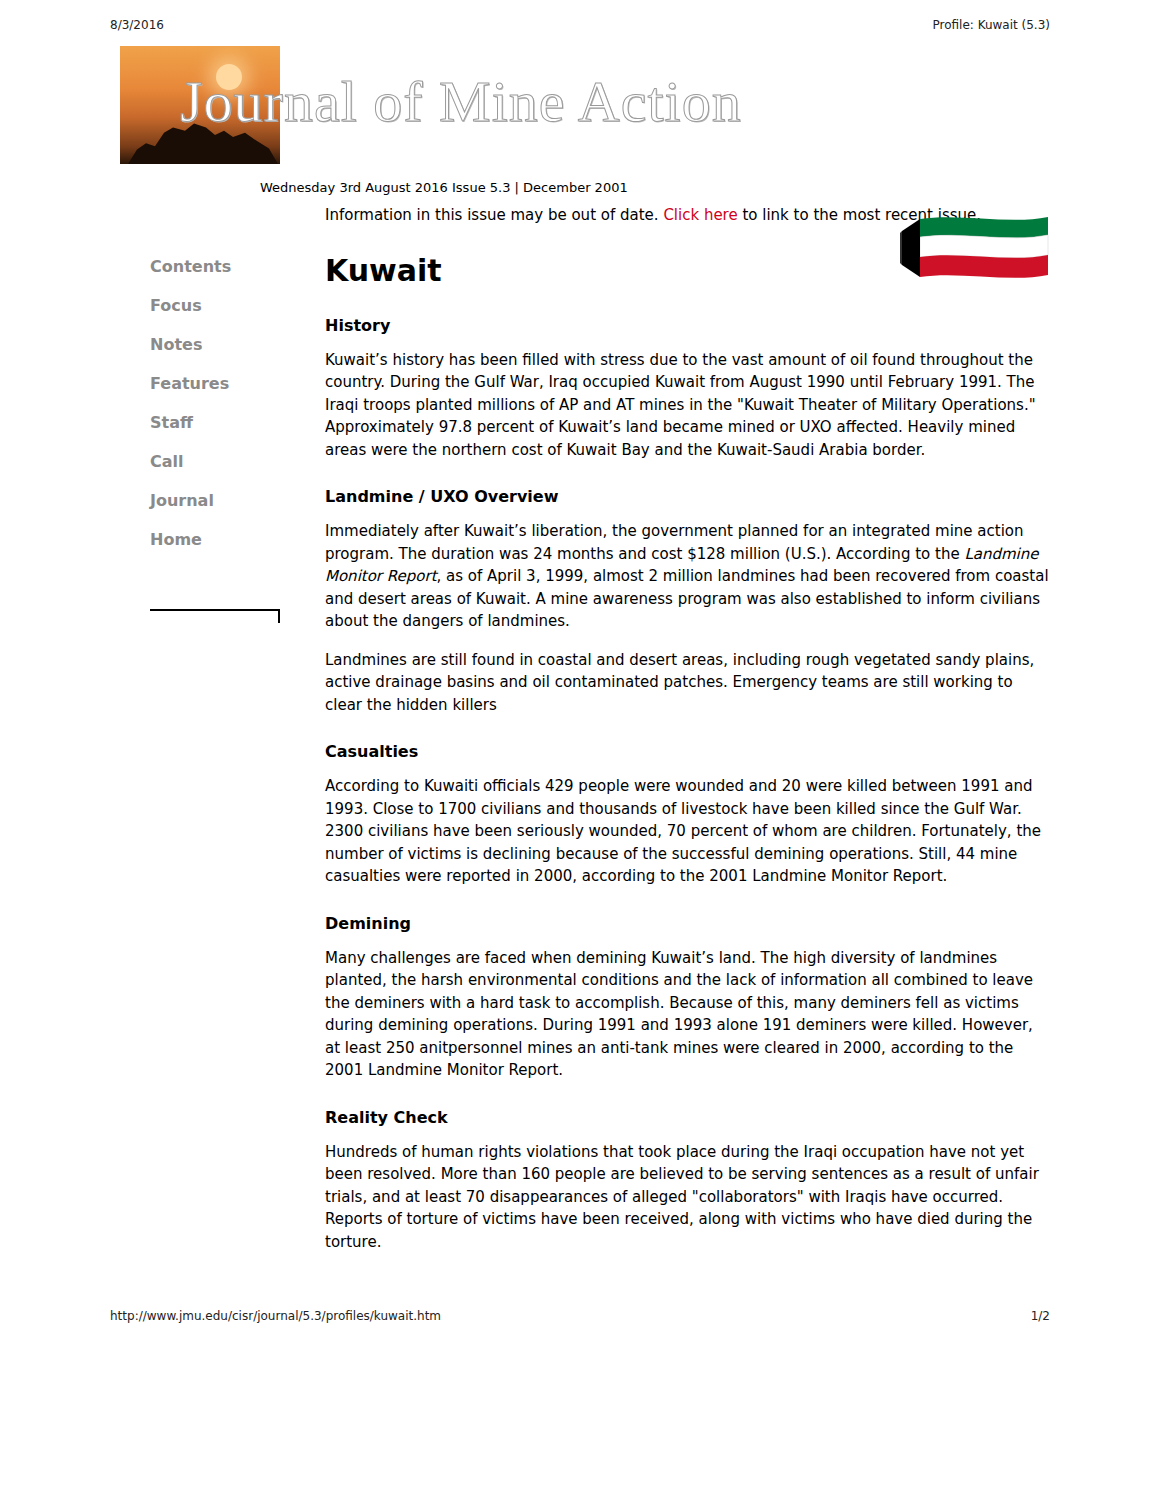8/3/2016 Profile: Kuwait (5.3)
Journal of Mine Action
Wednesday 3rd August 2016 Issue 5.3 | December 2001
Information in this issue may be out of date. Click here to link to the most recent issue.
Contents
Focus
Notes
Features
Staff
Call
Journal
Home
Kuwait
History
Kuwait’s history has been filled with stress due to the vast amount of oil found throughout the country. During the Gulf War, Iraq occupied Kuwait from August 1990 until February 1991. The Iraqi troops planted millions of AP and AT mines in the "Kuwait Theater of Military Operations." Approximately 97.8 percent of Kuwait’s land became mined or UXO affected. Heavily mined areas were the northern cost of Kuwait Bay and the Kuwait-Saudi Arabia border.
Landmine / UXO Overview
Immediately after Kuwait’s liberation, the government planned for an integrated mine action program. The duration was 24 months and cost $128 million (U.S.). According to the Landmine Monitor Report, as of April 3, 1999, almost 2 million landmines had been recovered from coastal and desert areas of Kuwait. A mine awareness program was also established to inform civilians about the dangers of landmines.
Landmines are still found in coastal and desert areas, including rough vegetated sandy plains, active drainage basins and oil contaminated patches. Emergency teams are still working to clear the hidden killers
Casualties
According to Kuwaiti officials 429 people were wounded and 20 were killed between 1991 and 1993. Close to 1700 civilians and thousands of livestock have been killed since the Gulf War. 2300 civilians have been seriously wounded, 70 percent of whom are children. Fortunately, the number of victims is declining because of the successful demining operations. Still, 44 mine casualties were reported in 2000, according to the 2001 Landmine Monitor Report.
Demining
Many challenges are faced when demining Kuwait’s land. The high diversity of landmines planted, the harsh environmental conditions and the lack of information all combined to leave the deminers with a hard task to accomplish. Because of this, many deminers fell as victims during demining operations. During 1991 and 1993 alone 191 deminers were killed. However, at least 250 anitpersonnel mines an anti-tank mines were cleared in 2000, according to the 2001 Landmine Monitor Report.
Reality Check
Hundreds of human rights violations that took place during the Iraqi occupation have not yet been resolved. More than 160 people are believed to be serving sentences as a result of unfair trials, and at least 70 disappearances of alleged "collaborators" with Iraqis have occurred. Reports of torture of victims have been received, along with victims who have died during the torture.
http://www.jmu.edu/cisr/journal/5.3/profiles/kuwait.htm 1/2